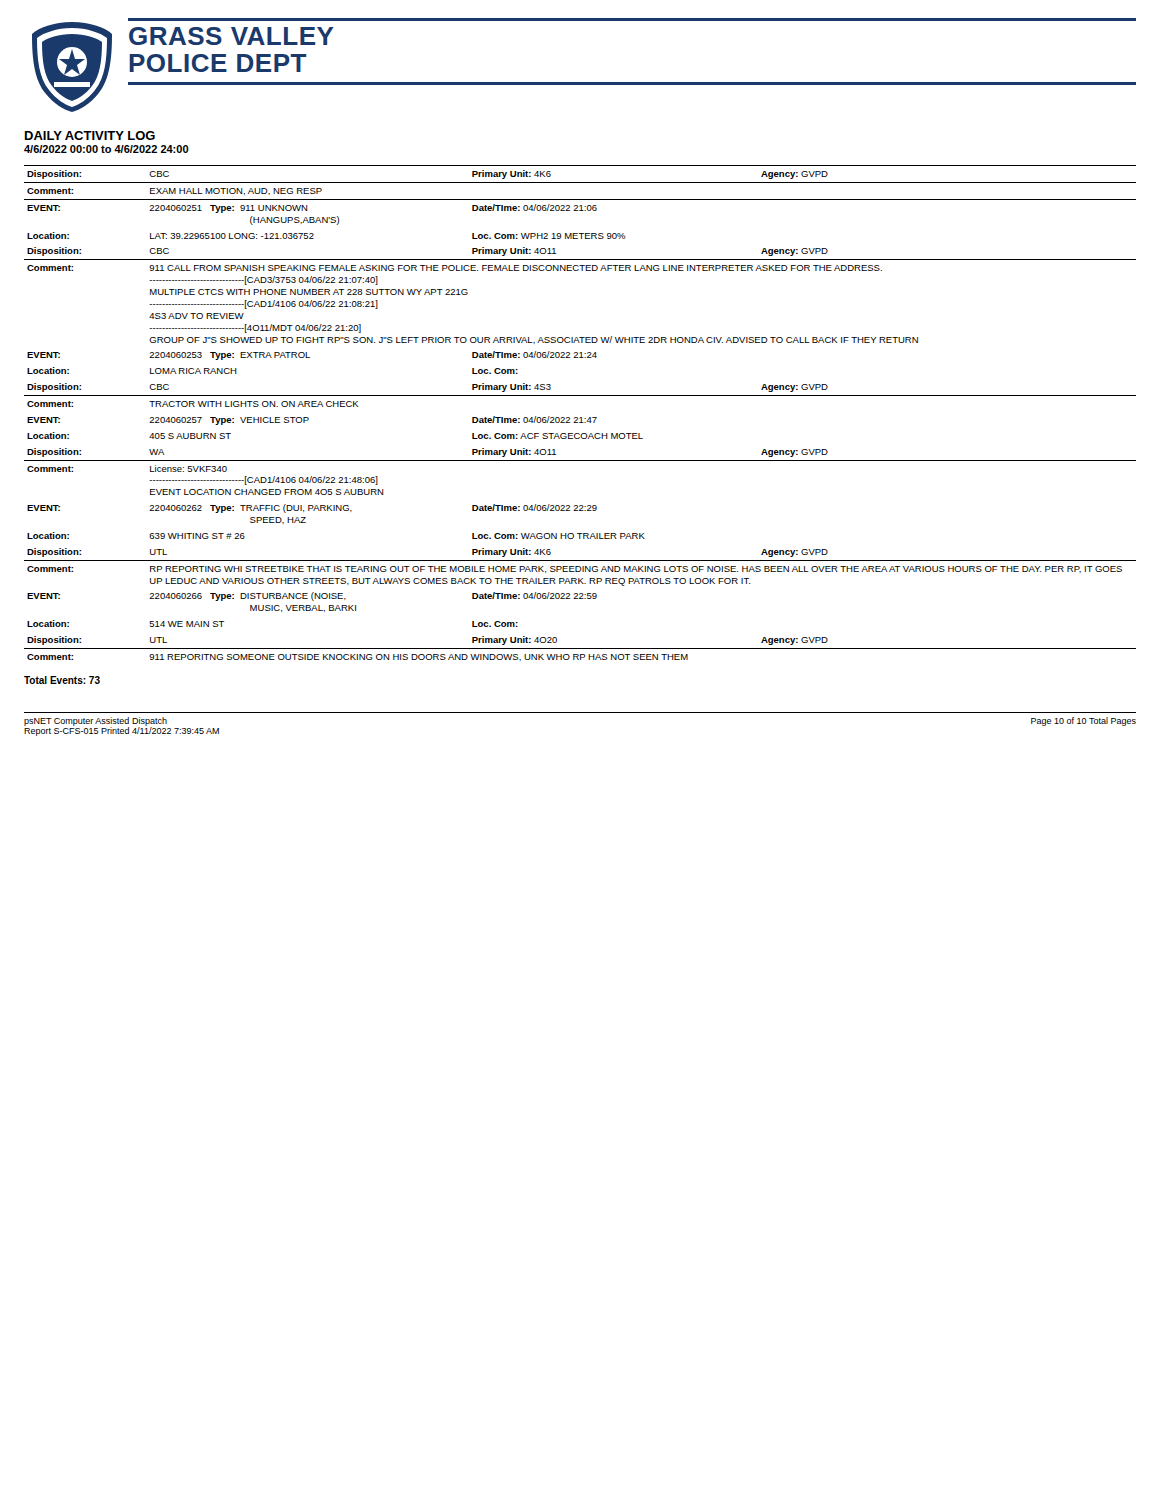GRASS VALLEY
POLICE DEPT
DAILY ACTIVITY LOG
4/6/2022 00:00 to 4/6/2022 24:00
| Disposition: | CBC | Primary Unit: 4K6 | Agency: GVPD |
| Comment: | EXAM HALL MOTION, AUD, NEG RESP |
| EVENT: | 2204060251 Type: 911 UNKNOWN (HANGUPS,ABAN'S) | Date/TIme: 04/06/2022 21:06 |
| Location: | LAT: 39.22965100 LONG: -121.036752 | Loc. Com: WPH2 19 METERS 90% |
| Disposition: | CBC | Primary Unit: 4O11 | Agency: GVPD |
| Comment: | 911 CALL FROM SPANISH SPEAKING FEMALE ASKING FOR THE POLICE. FEMALE DISCONNECTED AFTER LANG LINE INTERPRETER ASKED FOR THE ADDRESS. ------------------------------[CAD3/3753 04/06/22 21:07:40] MULTIPLE CTCS WITH PHONE NUMBER AT 228 SUTTON WY APT 221G ------------------------------[CAD1/4106 04/06/22 21:08:21] 4S3 ADV TO REVIEW ------------------------------[4O11/MDT 04/06/22 21:20] GROUP OF J"S SHOWED UP TO FIGHT RP"S SON. J"S LEFT PRIOR TO OUR ARRIVAL, ASSOCIATED W/ WHITE 2DR HONDA CIV. ADVISED TO CALL BACK IF THEY RETURN |
| EVENT: | 2204060253 Type: EXTRA PATROL | Date/TIme: 04/06/2022 21:24 |
| Location: | LOMA RICA RANCH | Loc. Com: |
| Disposition: | CBC | Primary Unit: 4S3 | Agency: GVPD |
| Comment: | TRACTOR WITH LIGHTS ON. ON AREA CHECK |
| EVENT: | 2204060257 Type: VEHICLE STOP | Date/TIme: 04/06/2022 21:47 |
| Location: | 405 S AUBURN ST | Loc. Com: ACF STAGECOACH MOTEL |
| Disposition: | WA | Primary Unit: 4O11 | Agency: GVPD |
| Comment: | License: 5VKF340 ------------------------------[CAD1/4106 04/06/22 21:48:06] EVENT LOCATION CHANGED FROM 4O5 S AUBURN |
| EVENT: | 2204060262 Type: TRAFFIC (DUI, PARKING, SPEED, HAZ | Date/TIme: 04/06/2022 22:29 |
| Location: | 639 WHITING ST # 26 | Loc. Com: WAGON HO TRAILER PARK |
| Disposition: | UTL | Primary Unit: 4K6 | Agency: GVPD |
| Comment: | RP REPORTING WHI STREETBIKE THAT IS TEARING OUT OF THE MOBILE HOME PARK, SPEEDING AND MAKING LOTS OF NOISE. HAS BEEN ALL OVER THE AREA AT VARIOUS HOURS OF THE DAY. PER RP, IT GOES UP LEDUC AND VARIOUS OTHER STREETS, BUT ALWAYS COMES BACK TO THE TRAILER PARK. RP REQ PATROLS TO LOOK FOR IT. |
| EVENT: | 2204060266 Type: DISTURBANCE (NOISE, MUSIC, VERBAL, BARKI | Date/TIme: 04/06/2022 22:59 |
| Location: | 514 WE MAIN ST | Loc. Com: |
| Disposition: | UTL | Primary Unit: 4O20 | Agency: GVPD |
| Comment: | 911 REPORITNG SOMEONE OUTSIDE KNOCKING ON HIS DOORS AND WINDOWS, UNK WHO RP HAS NOT SEEN THEM |
Total Events: 73
psNET Computer Assisted Dispatch
Report S-CFS-015 Printed 4/11/2022 7:39:45 AM
Page 10 of 10 Total Pages